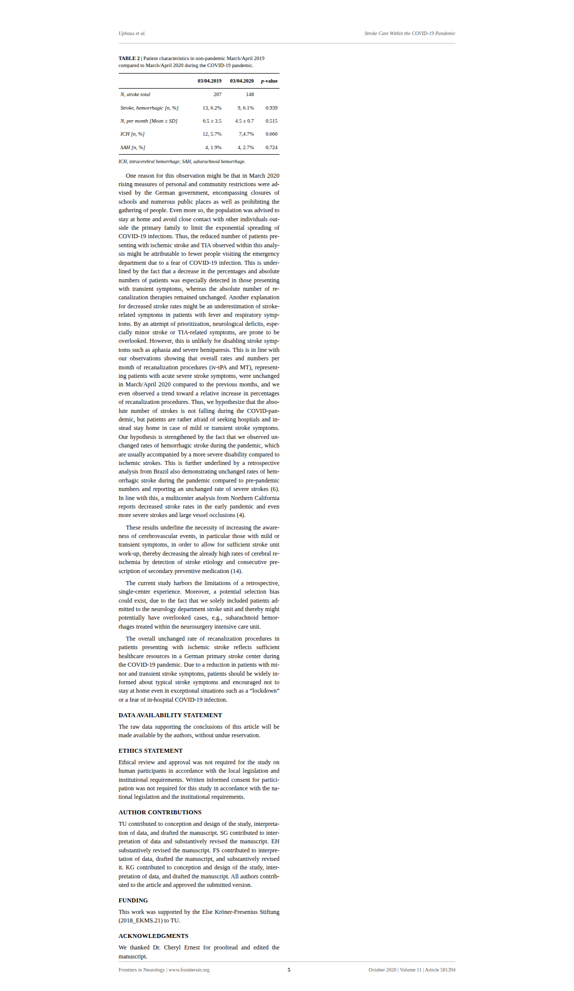Uphaus et al.
Stroke Care Within the COVID-19 Pandemic
TABLE 2 | Patient characteristics in non-pandemic March/April 2019 compared to March/April 2020 during the COVID-19 pandemic.
| | 03/04.2019 | 03/04.2020 | p -value |
| --- | --- | --- | --- |
| N, stroke total | 207 | 148 | |
| Stroke, hemorrhagic [n, %] | 13, 6.2% | 9, 6.1% | 0.939 |
| N, per month [Mean ± SD] | 6.5 ± 3.5 | 4.5 ± 0.7 | 0.515 |
| ICH [n, %] | 12, 5.7% | 7,4.7% | 0.660 |
| SAH [n, %] | 4, 1.9% | 4, 2.7% | 0.724 |
ICH, intracerebral hemorrhage; SAH, subarachnoid hemorrhage.
One reason for this observation might be that in March 2020 rising measures of personal and community restrictions were advised by the German government, encompassing closures of schools and numerous public places as well as prohibiting the gathering of people. Even more so, the population was advised to stay at home and avoid close contact with other individuals outside the primary family to limit the exponential spreading of COVID-19 infections. Thus, the reduced number of patients presenting with ischemic stroke and TIA observed within this analysis might be attributable to fewer people visiting the emergency department due to a fear of COVID-19 infection. This is underlined by the fact that a decrease in the percentages and absolute numbers of patients was especially detected in those presenting with transient symptoms, whereas the absolute number of recanalization therapies remained unchanged. Another explanation for decreased stroke rates might be an underestimation of stroke-related symptoms in patients with fever and respiratory symptoms. By an attempt of prioritization, neurological deficits, especially minor stroke or TIA-related symptoms, are prone to be overlooked. However, this is unlikely for disabling stroke symptoms such as aphasia and severe hemiparesis. This is in line with our observations showing that overall rates and numbers per month of recanalization procedures (iv-tPA and MT), representing patients with acute severe stroke symptoms, were unchanged in March/April 2020 compared to the previous months, and we even observed a trend toward a relative increase in percentages of recanalization procedures. Thus, we hypothesize that the absolute number of strokes is not falling during the COVID-pandemic, but patients are rather afraid of seeking hospitals and instead stay home in case of mild or transient stroke symptoms. Our hypothesis is strengthened by the fact that we observed unchanged rates of hemorrhagic stroke during the pandemic, which are usually accompanied by a more severe disability compared to ischemic strokes. This is further underlined by a retrospective analysis from Brazil also demonstrating unchanged rates of hemorrhagic stroke during the pandemic compared to pre-pandemic numbers and reporting an unchanged rate of severe strokes (6). In line with this, a multicenter analysis from Northern California reports decreased stroke rates in the early pandemic and even more severe strokes and large vessel occlusions (4).
These results underline the necessity of increasing the awareness of cerebrovascular events, in particular those with mild or transient symptoms, in order to allow for sufficient stroke unit work-up, thereby decreasing the already high rates of cerebral re-ischemia by detection of stroke etiology and consecutive prescription of secondary preventive medication (14).
The current study harbors the limitations of a retrospective, single-center experience. Moreover, a potential selection bias could exist, due to the fact that we solely included patients admitted to the neurology department stroke unit and thereby might potentially have overlooked cases, e.g., subarachnoid hemorrhages treated within the neurosurgery intensive care unit.
The overall unchanged rate of recanalization procedures in patients presenting with ischemic stroke reflects sufficient healthcare resources in a German primary stroke center during the COVID-19 pandemic. Due to a reduction in patients with minor and transient stroke symptoms, patients should be widely informed about typical stroke symptoms and encouraged not to stay at home even in exceptional situations such as a “lockdown” or a fear of in-hospital COVID-19 infection.
Data Availability Statement
The raw data supporting the conclusions of this article will be made available by the authors, without undue reservation.
Ethics Statement
Ethical review and approval was not required for the study on human participants in accordance with the local legislation and institutional requirements. Written informed consent for participation was not required for this study in accordance with the national legislation and the institutional requirements.
Author Contributions
TU contributed to conception and design of the study, interpretation of data, and drafted the manuscript. SG contributed to interpretation of data and substantively revised the manuscript. EH substantively revised the manuscript. FS contributed to interpretation of data, drafted the manuscript, and substantively revised it. KG contributed to conception and design of the study, interpretation of data, and drafted the manuscript. All authors contributed to the article and approved the submitted version.
Funding
This work was supported by the Else Kröner-Fresenius Stiftung (2018_EKMS.21) to TU.
Acknowledgments
We thanked Dr. Cheryl Ernest for proofread and edited the manuscript.
Frontiers in Neurology | www.frontiersin.org
5
October 2020 | Volume 11 | Article 581394